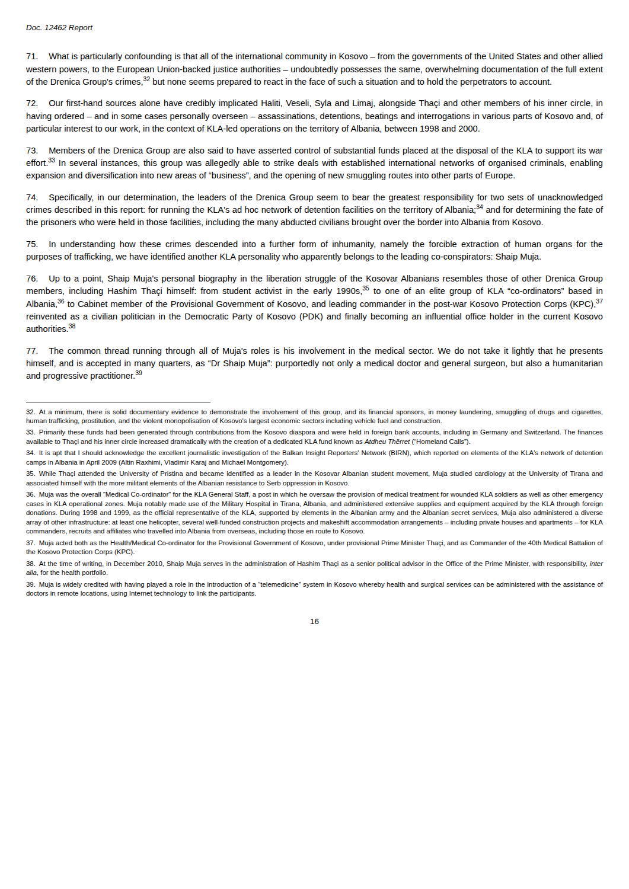Doc. 12462 Report
71. What is particularly confounding is that all of the international community in Kosovo – from the governments of the United States and other allied western powers, to the European Union-backed justice authorities – undoubtedly possesses the same, overwhelming documentation of the full extent of the Drenica Group's crimes,32 but none seems prepared to react in the face of such a situation and to hold the perpetrators to account.
72. Our first-hand sources alone have credibly implicated Haliti, Veseli, Syla and Limaj, alongside Thaçi and other members of his inner circle, in having ordered – and in some cases personally overseen – assassinations, detentions, beatings and interrogations in various parts of Kosovo and, of particular interest to our work, in the context of KLA-led operations on the territory of Albania, between 1998 and 2000.
73. Members of the Drenica Group are also said to have asserted control of substantial funds placed at the disposal of the KLA to support its war effort.33 In several instances, this group was allegedly able to strike deals with established international networks of organised criminals, enabling expansion and diversification into new areas of “business”, and the opening of new smuggling routes into other parts of Europe.
74. Specifically, in our determination, the leaders of the Drenica Group seem to bear the greatest responsibility for two sets of unacknowledged crimes described in this report: for running the KLA's ad hoc network of detention facilities on the territory of Albania;34 and for determining the fate of the prisoners who were held in those facilities, including the many abducted civilians brought over the border into Albania from Kosovo.
75. In understanding how these crimes descended into a further form of inhumanity, namely the forcible extraction of human organs for the purposes of trafficking, we have identified another KLA personality who apparently belongs to the leading co-conspirators: Shaip Muja.
76. Up to a point, Shaip Muja's personal biography in the liberation struggle of the Kosovar Albanians resembles those of other Drenica Group members, including Hashim Thaçi himself: from student activist in the early 1990s,35 to one of an elite group of KLA “co-ordinators” based in Albania,36 to Cabinet member of the Provisional Government of Kosovo, and leading commander in the post-war Kosovo Protection Corps (KPC),37 reinvented as a civilian politician in the Democratic Party of Kosovo (PDK) and finally becoming an influential office holder in the current Kosovo authorities.38
77. The common thread running through all of Muja's roles is his involvement in the medical sector. We do not take it lightly that he presents himself, and is accepted in many quarters, as “Dr Shaip Muja”: purportedly not only a medical doctor and general surgeon, but also a humanitarian and progressive practitioner.39
32. At a minimum, there is solid documentary evidence to demonstrate the involvement of this group, and its financial sponsors, in money laundering, smuggling of drugs and cigarettes, human trafficking, prostitution, and the violent monopolisation of Kosovo's largest economic sectors including vehicle fuel and construction.
33. Primarily these funds had been generated through contributions from the Kosovo diaspora and were held in foreign bank accounts, including in Germany and Switzerland. The finances available to Thaçi and his inner circle increased dramatically with the creation of a dedicated KLA fund known as Atdheu Thërret (“Homeland Calls”).
34. It is apt that I should acknowledge the excellent journalistic investigation of the Balkan Insight Reporters' Network (BIRN), which reported on elements of the KLA's network of detention camps in Albania in April 2009 (Altin Raxhimi, Vladimir Karaj and Michael Montgomery).
35. While Thaçi attended the University of Pristina and became identified as a leader in the Kosovar Albanian student movement, Muja studied cardiology at the University of Tirana and associated himself with the more militant elements of the Albanian resistance to Serb oppression in Kosovo.
36. Muja was the overall “Medical Co-ordinator” for the KLA General Staff, a post in which he oversaw the provision of medical treatment for wounded KLA soldiers as well as other emergency cases in KLA operational zones. Muja notably made use of the Military Hospital in Tirana, Albania, and administered extensive supplies and equipment acquired by the KLA through foreign donations. During 1998 and 1999, as the official representative of the KLA, supported by elements in the Albanian army and the Albanian secret services, Muja also administered a diverse array of other infrastructure: at least one helicopter, several well-funded construction projects and makeshift accommodation arrangements – including private houses and apartments – for KLA commanders, recruits and affiliates who travelled into Albania from overseas, including those en route to Kosovo.
37. Muja acted both as the Health/Medical Co-ordinator for the Provisional Government of Kosovo, under provisional Prime Minister Thaçi, and as Commander of the 40th Medical Battalion of the Kosovo Protection Corps (KPC).
38. At the time of writing, in December 2010, Shaip Muja serves in the administration of Hashim Thaçi as a senior political advisor in the Office of the Prime Minister, with responsibility, inter alia, for the health portfolio.
39. Muja is widely credited with having played a role in the introduction of a “telemedicine” system in Kosovo whereby health and surgical services can be administered with the assistance of doctors in remote locations, using Internet technology to link the participants.
16